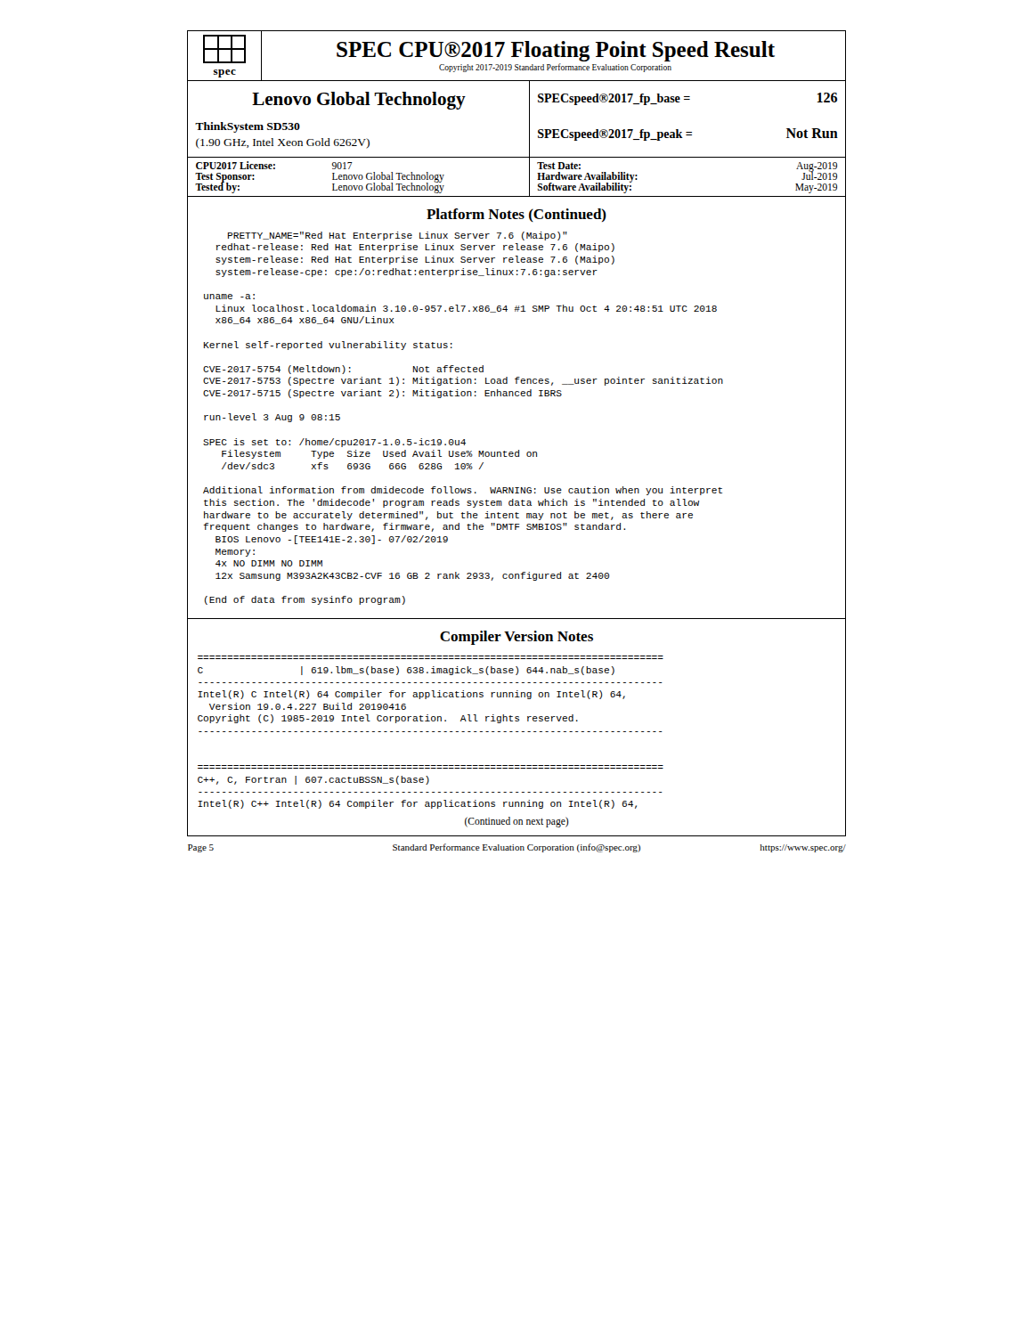spec
SPEC CPU®2017 Floating Point Speed Result
Copyright 2017-2019 Standard Performance Evaluation Corporation
Lenovo Global Technology
ThinkSystem SD530
(1.90 GHz, Intel Xeon Gold 6262V)
SPECspeed®2017_fp_base =126
SPECspeed®2017_fp_peak =Not Run
| CPU2017 License: | 9017 |
| Test Sponsor: | Lenovo Global Technology |
| Tested by: | Lenovo Global Technology |
| Test Date: | Aug-2019 |
| Hardware Availability: | Jul-2019 |
| Software Availability: | May-2019 |
Platform Notes (Continued)
     PRETTY_NAME="Red Hat Enterprise Linux Server 7.6 (Maipo)"
   redhat-release: Red Hat Enterprise Linux Server release 7.6 (Maipo)
   system-release: Red Hat Enterprise Linux Server release 7.6 (Maipo)
   system-release-cpe: cpe:/o:redhat:enterprise_linux:7.6:ga:server

 uname -a:
   Linux localhost.localdomain 3.10.0-957.el7.x86_64 #1 SMP Thu Oct 4 20:48:51 UTC 2018
   x86_64 x86_64 x86_64 GNU/Linux

 Kernel self-reported vulnerability status:

 CVE-2017-5754 (Meltdown):          Not affected
 CVE-2017-5753 (Spectre variant 1): Mitigation: Load fences, __user pointer sanitization
 CVE-2017-5715 (Spectre variant 2): Mitigation: Enhanced IBRS

 run-level 3 Aug 9 08:15

 SPEC is set to: /home/cpu2017-1.0.5-ic19.0u4
    Filesystem     Type  Size  Used Avail Use% Mounted on
    /dev/sdc3      xfs   693G   66G  628G  10% /

 Additional information from dmidecode follows.  WARNING: Use caution when you interpret
 this section. The 'dmidecode' program reads system data which is "intended to allow
 hardware to be accurately determined", but the intent may not be met, as there are
 frequent changes to hardware, firmware, and the "DMTF SMBIOS" standard.
   BIOS Lenovo -[TEE141E-2.30]- 07/02/2019
   Memory:
   4x NO DIMM NO DIMM
   12x Samsung M393A2K43CB2-CVF 16 GB 2 rank 2933, configured at 2400

 (End of data from sysinfo program)
Compiler Version Notes
==============================================================================
C                | 619.lbm_s(base) 638.imagick_s(base) 644.nab_s(base)
------------------------------------------------------------------------------
Intel(R) C Intel(R) 64 Compiler for applications running on Intel(R) 64,
  Version 19.0.4.227 Build 20190416
Copyright (C) 1985-2019 Intel Corporation.  All rights reserved.
------------------------------------------------------------------------------


==============================================================================
C++, C, Fortran | 607.cactuBSSN_s(base)
------------------------------------------------------------------------------
Intel(R) C++ Intel(R) 64 Compiler for applications running on Intel(R) 64,
(Continued on next page)
Page 5
Standard Performance Evaluation Corporation (info@spec.org)
https://www.spec.org/